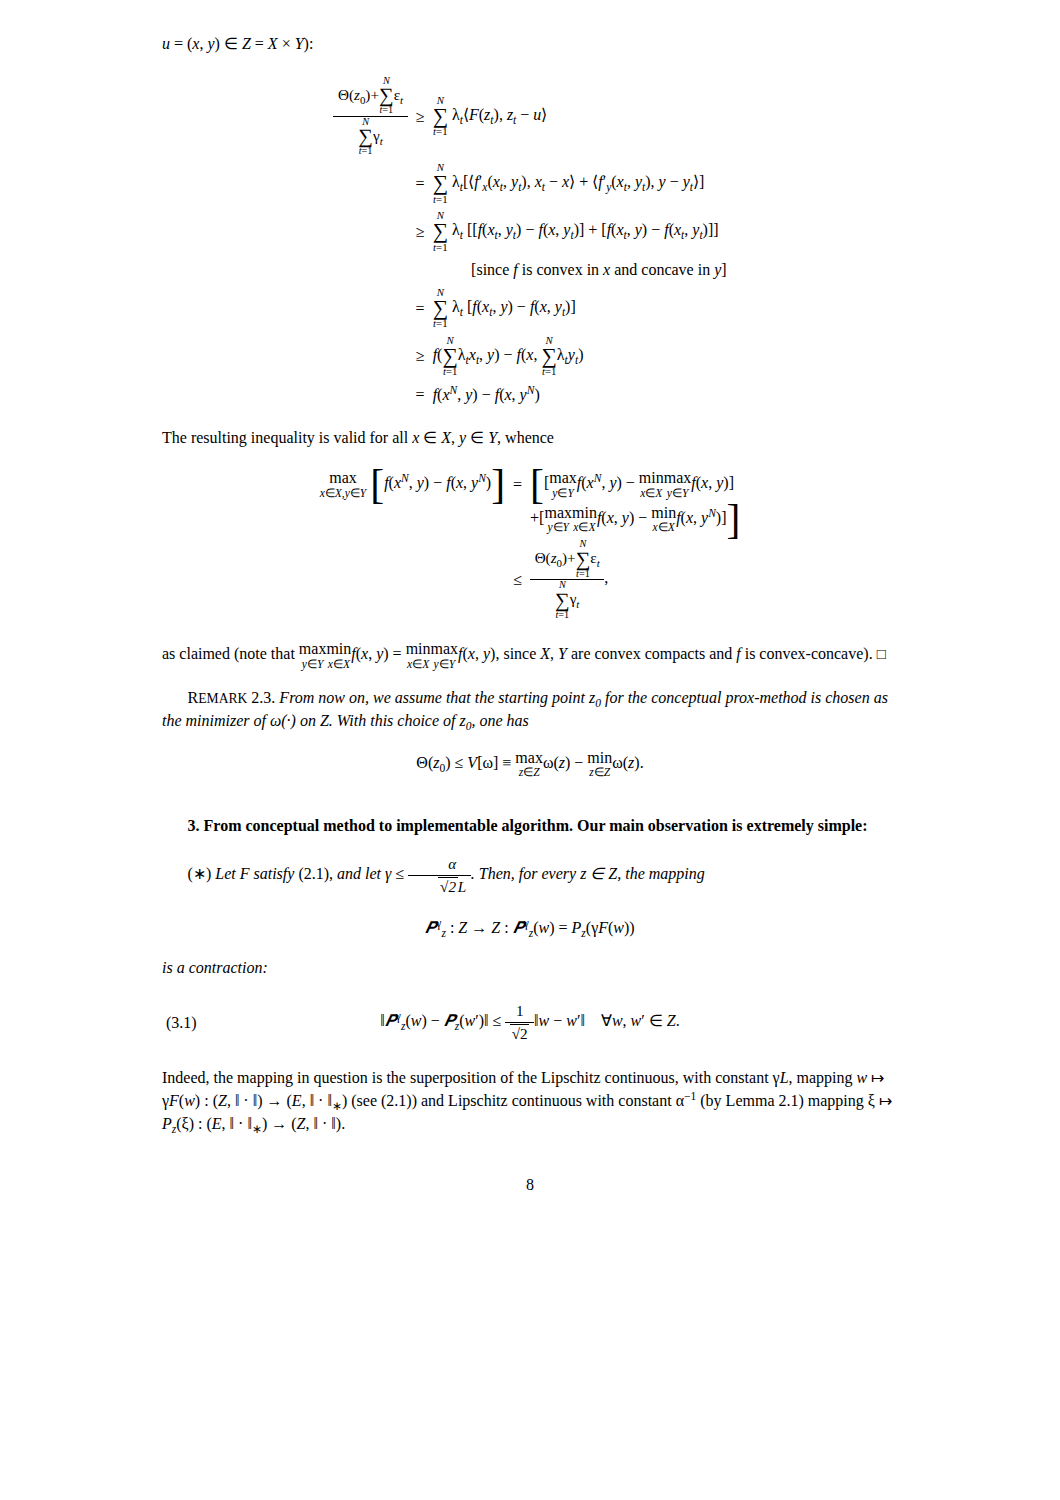u = (x, y) ∈ Z = X × Y):
| Θ( z 0 )+ N ∑ t =1 ε t N ∑ t =1 γ t | ≥ | N ∑ t =1 λ t ⟨ F ( z t ), z t − u ⟩ | |
| | = | N ∑ t =1 λ t [⟨ f ′ x ( x t , y t ), x t − x ⟩ + ⟨ f ′ y ( x t , y t ), y − y t ⟩] | |
| | ≥ | N ∑ t =1 λ t [[ f ( x t , y t ) − f ( x , y t )] + [ f ( x t , y ) − f ( x t , y t )]] | |
| | | [since f is convex in x and concave in y ] |
| | = | N ∑ t =1 λ t [ f ( x t , y ) − f ( x , y t )] | |
| | ≥ | f ( N ∑ t =1 λ t x t , y ) − f ( x , N ∑ t =1 λ t y t ) | |
| | = | f ( x N , y ) − f ( x , y N ) | |
The resulting inequality is valid for all x ∈ X, y ∈ Y, whence
| max x ∈ X , y ∈ Y [ f ( x N , y ) − f ( x , y N ) ] | = | [ [ max y ∈ Y f ( x N , y ) − min x ∈ X max y ∈ Y f ( x , y )] |
| | | +[ max y ∈ Y min x ∈ X f ( x , y ) − min x ∈ X f ( x , y N )] ] |
| | ≤ | Θ( z 0 )+ N ∑ t =1 ε t N ∑ t =1 γ t , |
as claimed (note that max y∈Y min x∈X f(x, y) = min x∈X max y∈Y f(x, y), since X, Y are convex compacts and f is convex-concave). □
REMARK 2.3. From now on, we assume that the starting point z0 for the conceptual prox-method is chosen as the minimizer of ω(·) on Z. With this choice of z0, one has
Θ(z0) ≤ V[ω] ≡ max z∈Zω(z) − min z∈Zω(z).
3. From conceptual method to implementable algorithm. Our main observation is extremely simple:
(∗) Let F satisfy (2.1), and let γ ≤ α√2 L. Then, for every z ∈ Z, the mapping
𝑷γz : Z → Z : 𝑷γz(w) = Pz(γF(w))
is a contraction:
| (3.1) | ‖ 𝑷 γ z ( w ) − 𝑷 z ( w ′)‖ ≤ 1 √2 ‖ w − w ′‖ ∀ w , w ′ ∈ Z . | |
Indeed, the mapping in question is the superposition of the Lipschitz continuous, with constant γL, mapping w ↦ γF(w) : (Z, ‖ · ‖) → (E, ‖ · ‖∗) (see (2.1)) and Lipschitz continuous with constant α−1 (by Lemma 2.1) mapping ξ ↦ Pz(ξ) : (E, ‖ · ‖∗) → (Z, ‖ · ‖).
8